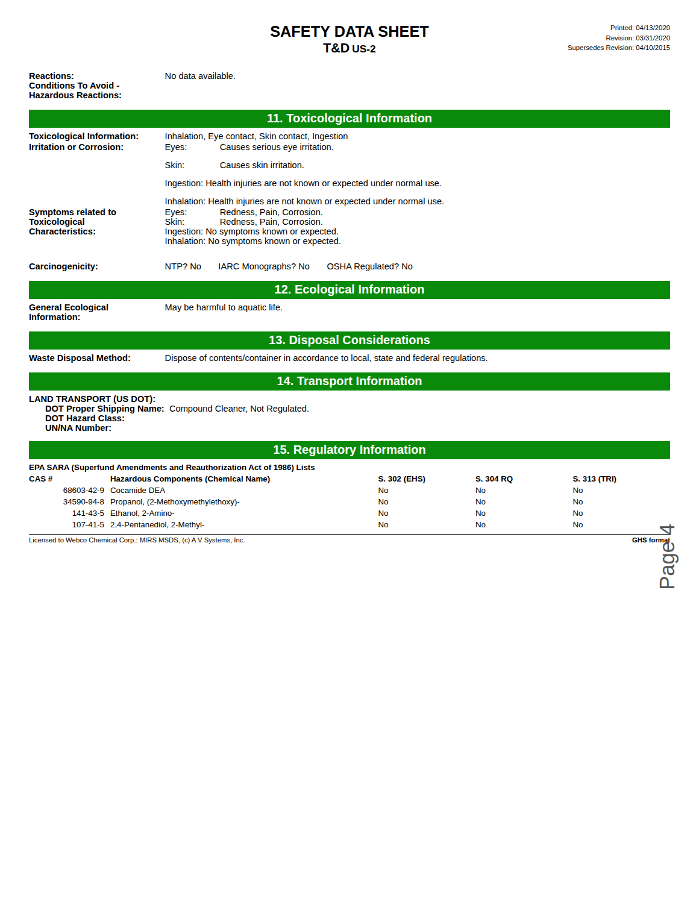Printed: 04/13/2020
Revision: 03/31/2020
Supersedes Revision: 04/10/2015
SAFETY DATA SHEET
T&D US-2
| Reactions: Conditions To Avoid - Hazardous Reactions: | No data available. |
11. Toxicological Information
| Toxicological Information: | Inhalation, Eye contact, Skin contact, Ingestion |
| Irritation or Corrosion: | Eyes: Causes serious eye irritation. |
| | Skin: Causes skin irritation. |
| | Ingestion: Health injuries are not known or expected under normal use. |
| | Inhalation: Health injuries are not known or expected under normal use. |
| Symptoms related to Toxicological Characteristics: | Eyes: Redness, Pain, Corrosion. Skin: Redness, Pain, Corrosion. Ingestion: No symptoms known or expected. Inhalation: No symptoms known or expected. |
| Carcinogenicity: | NTP? No IARC Monographs? No OSHA Regulated? No |
12. Ecological Information
| General Ecological Information: | May be harmful to aquatic life. |
13. Disposal Considerations
| Waste Disposal Method: | Dispose of contents/container in accordance to local, state and federal regulations. |
14. Transport Information
LAND TRANSPORT (US DOT):
DOT Proper Shipping Name: Compound Cleaner, Not Regulated.
DOT Hazard Class:
UN/NA Number:
15. Regulatory Information
EPA SARA (Superfund Amendments and Reauthorization Act of 1986) Lists
| CAS # | Hazardous Components (Chemical Name) | S. 302 (EHS) | S. 304 RQ | S. 313 (TRI) |
| --- | --- | --- | --- | --- |
| 68603-42-9 | Cocamide DEA | No | No | No |
| 34590-94-8 | Propanol, (2-Methoxymethylethoxy)- | No | No | No |
| 141-43-5 | Ethanol, 2-Amino- | No | No | No |
| 107-41-5 | 2,4-Pentanediol, 2-Methyl- | No | No | No |
Page 4
Licensed to Webco Chemical Corp.: MIRS MSDS, (c) A V Systems, Inc.
GHS format